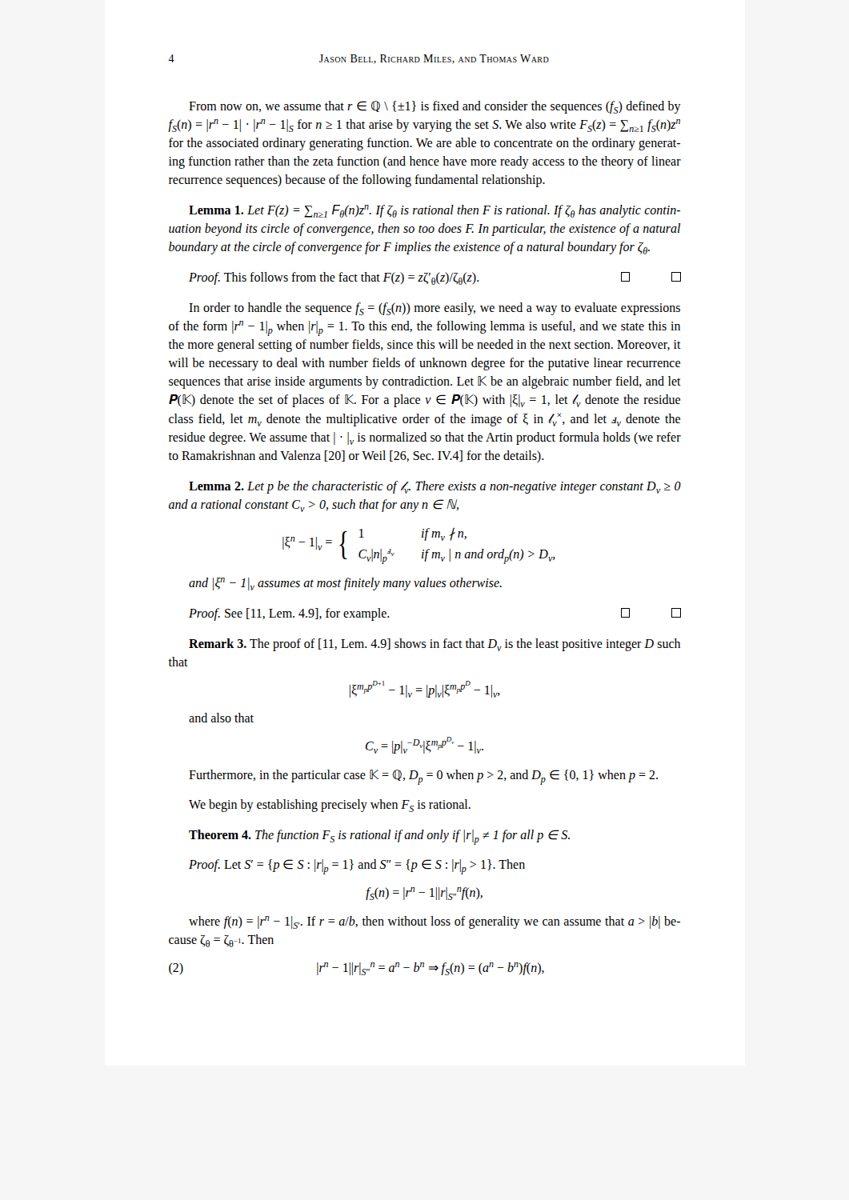4 Jason Bell, Richard Miles, and Thomas Ward
From now on, we assume that r ∈ ℚ \ {±1} is fixed and consider the sequences (fS) defined by fS(n) = |rn − 1| · |rn − 1|S for n ≥ 1 that arise by varying the set S. We also write FS(z) = ∑n≥1 fS(n)zn for the associated ordinary generating function. We are able to concentrate on the ordinary generating function rather than the zeta function (and hence have more ready access to the theory of linear recurrence sequences) because of the following fundamental relationship.
Lemma 1. Let F(z) = ∑n≥1 Fθ(n)zn. If ζθ is rational then F is rational. If ζθ has analytic continuation beyond its circle of convergence, then so too does F. In particular, the existence of a natural boundary at the circle of convergence for F implies the existence of a natural boundary for ζθ.
Proof. This follows from the fact that F(z) = zζ′θ(z)/ζθ(z).
In order to handle the sequence fS = (fS(n)) more easily, we need a way to evaluate expressions of the form |rn − 1|p when |r|p = 1. To this end, the following lemma is useful, and we state this in the more general setting of number fields, since this will be needed in the next section. Moreover, it will be necessary to deal with number fields of unknown degree for the putative linear recurrence sequences that arise inside arguments by contradiction. Let 𝕂 be an algebraic number field, and let 𝑷(𝕂) denote the set of places of 𝕂. For a place v ∈ 𝑷(𝕂) with |ξ|v = 1, let 𝓁v denote the residue class field, let mv denote the multiplicative order of the image of ξ in 𝓁v×, and let ⅎv denote the residue degree. We assume that | · |v is normalized so that the Artin product formula holds (we refer to Ramakrishnan and Valenza [20] or Weil [26, Sec. IV.4] for the details).
Lemma 2. Let p be the characteristic of 𝓁v. There exists a non-negative integer constant Dv ≥ 0 and a rational constant Cv > 0, such that for any n ∈ ℕ,
|ξn − 1|v = {
| 1 | if m v ∤ n , |
| C v / n / p ⅎ v | if m v / n and ord p ( n ) > D v , |
and |ξn − 1|v assumes at most finitely many values otherwise.
Proof. See [11, Lem. 4.9], for example.
Remark 3. The proof of [11, Lem. 4.9] shows in fact that Dv is the least positive integer D such that
|ξmppD+1 − 1|v = |p|v|ξmppD − 1|v,
and also that
Cv = |p|v−Dv|ξmppDv − 1|v.
Furthermore, in the particular case 𝕂 = ℚ, Dp = 0 when p > 2, and Dp ∈ {0, 1} when p = 2.
We begin by establishing precisely when FS is rational.
Theorem 4. The function FS is rational if and only if |r|p ≠ 1 for all p ∈ S.
Proof. Let S′ = {p ∈ S : |r|p = 1} and S″ = {p ∈ S : |r|p > 1}. Then
fS(n) = |rn − 1||r|S″nf(n),
where f(n) = |rn − 1|S′. If r = a/b, then without loss of generality we can assume that a > |b| because ζθ = ζθ−1. Then
(2) |rn − 1||r|S″n = an − bn ⇒ fS(n) = (an − bn)f(n),